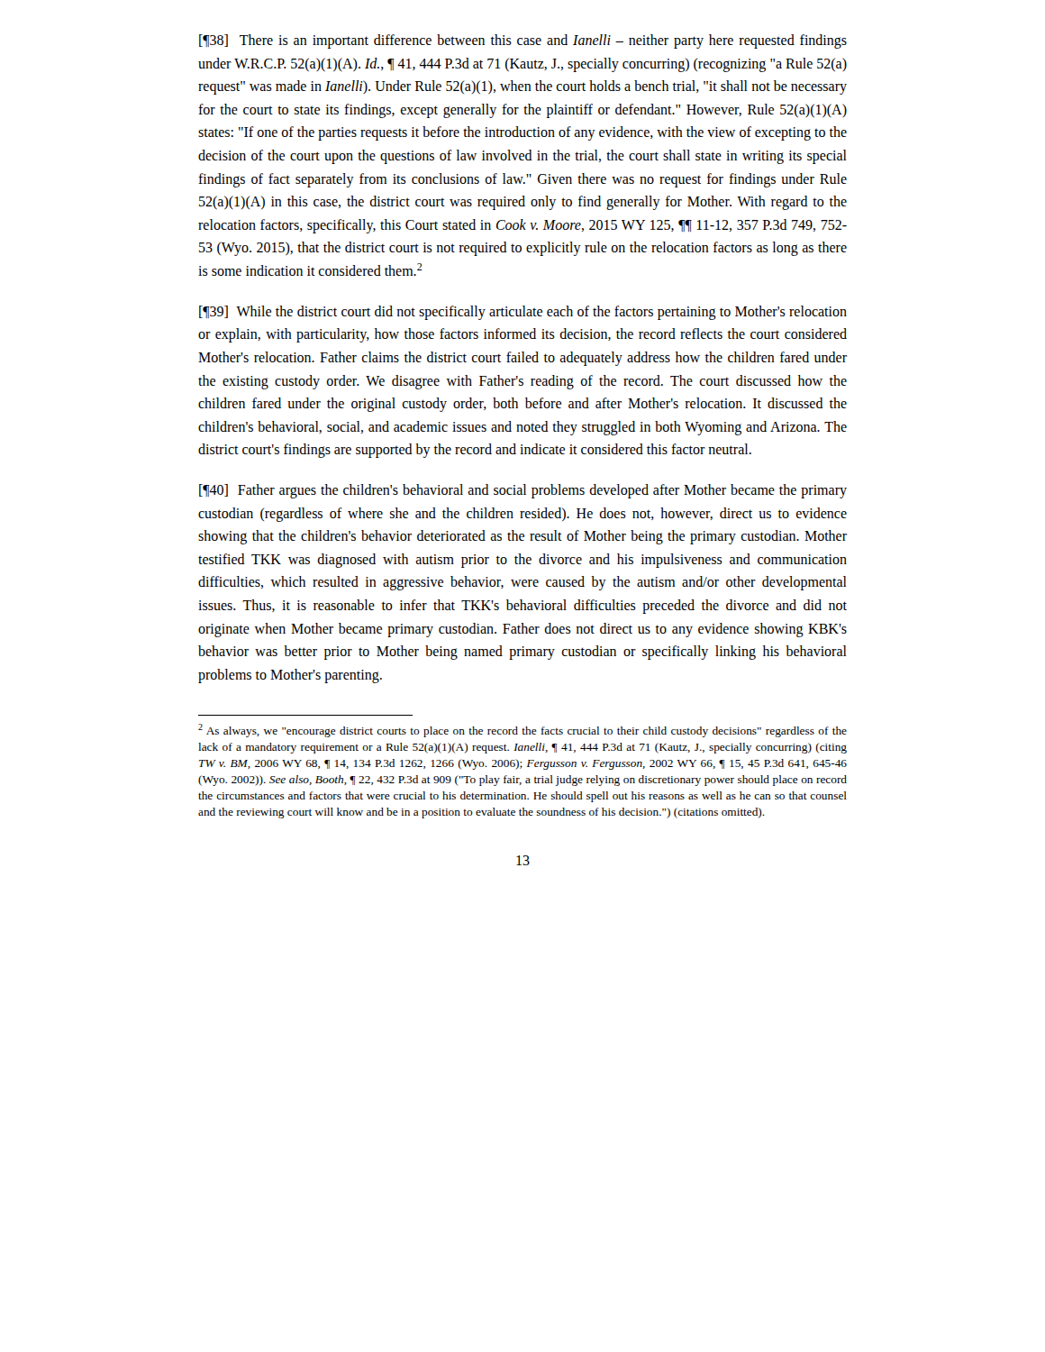[¶38] There is an important difference between this case and Ianelli – neither party here requested findings under W.R.C.P. 52(a)(1)(A). Id., ¶ 41, 444 P.3d at 71 (Kautz, J., specially concurring) (recognizing "a Rule 52(a) request" was made in Ianelli). Under Rule 52(a)(1), when the court holds a bench trial, "it shall not be necessary for the court to state its findings, except generally for the plaintiff or defendant." However, Rule 52(a)(1)(A) states: "If one of the parties requests it before the introduction of any evidence, with the view of excepting to the decision of the court upon the questions of law involved in the trial, the court shall state in writing its special findings of fact separately from its conclusions of law." Given there was no request for findings under Rule 52(a)(1)(A) in this case, the district court was required only to find generally for Mother. With regard to the relocation factors, specifically, this Court stated in Cook v. Moore, 2015 WY 125, ¶¶ 11-12, 357 P.3d 749, 752-53 (Wyo. 2015), that the district court is not required to explicitly rule on the relocation factors as long as there is some indication it considered them.2
[¶39] While the district court did not specifically articulate each of the factors pertaining to Mother's relocation or explain, with particularity, how those factors informed its decision, the record reflects the court considered Mother's relocation. Father claims the district court failed to adequately address how the children fared under the existing custody order. We disagree with Father's reading of the record. The court discussed how the children fared under the original custody order, both before and after Mother's relocation. It discussed the children's behavioral, social, and academic issues and noted they struggled in both Wyoming and Arizona. The district court's findings are supported by the record and indicate it considered this factor neutral.
[¶40] Father argues the children's behavioral and social problems developed after Mother became the primary custodian (regardless of where she and the children resided). He does not, however, direct us to evidence showing that the children's behavior deteriorated as the result of Mother being the primary custodian. Mother testified TKK was diagnosed with autism prior to the divorce and his impulsiveness and communication difficulties, which resulted in aggressive behavior, were caused by the autism and/or other developmental issues. Thus, it is reasonable to infer that TKK's behavioral difficulties preceded the divorce and did not originate when Mother became primary custodian. Father does not direct us to any evidence showing KBK's behavior was better prior to Mother being named primary custodian or specifically linking his behavioral problems to Mother's parenting.
2 As always, we "encourage district courts to place on the record the facts crucial to their child custody decisions" regardless of the lack of a mandatory requirement or a Rule 52(a)(1)(A) request. Ianelli, ¶ 41, 444 P.3d at 71 (Kautz, J., specially concurring) (citing TW v. BM, 2006 WY 68, ¶ 14, 134 P.3d 1262, 1266 (Wyo. 2006); Fergusson v. Fergusson, 2002 WY 66, ¶ 15, 45 P.3d 641, 645-46 (Wyo. 2002)). See also, Booth, ¶ 22, 432 P.3d at 909 ("To play fair, a trial judge relying on discretionary power should place on record the circumstances and factors that were crucial to his determination. He should spell out his reasons as well as he can so that counsel and the reviewing court will know and be in a position to evaluate the soundness of his decision.") (citations omitted).
13